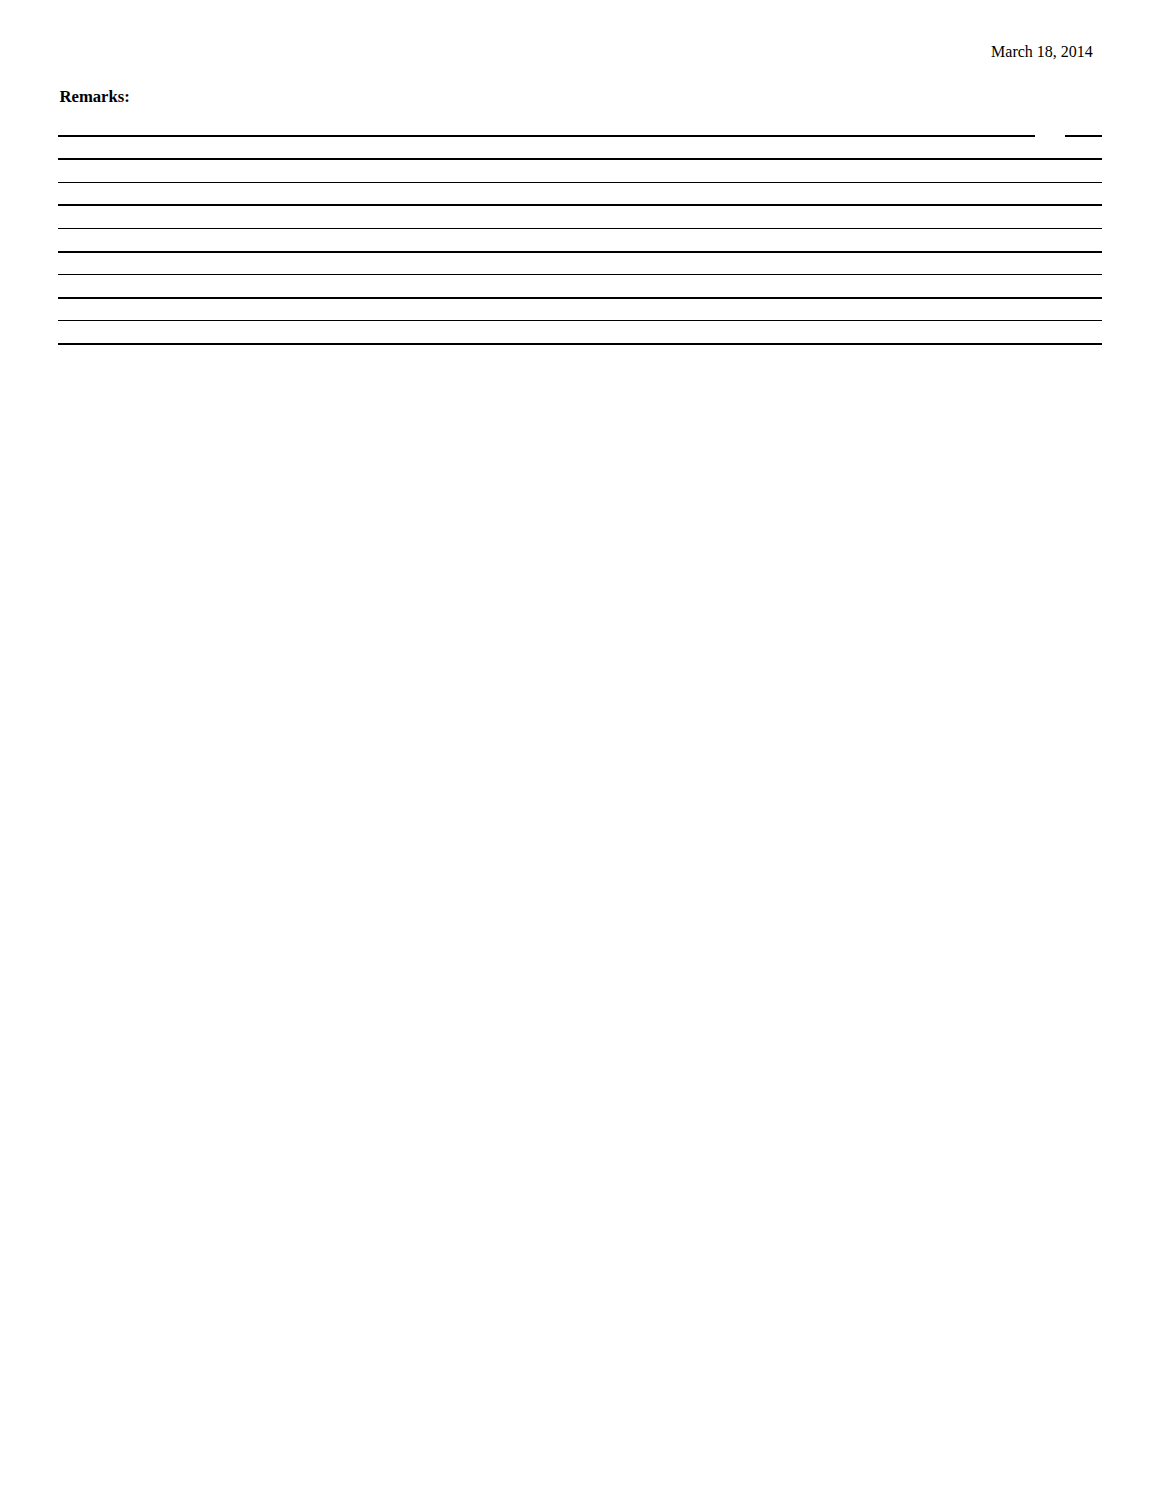March 18, 2014
Remarks: